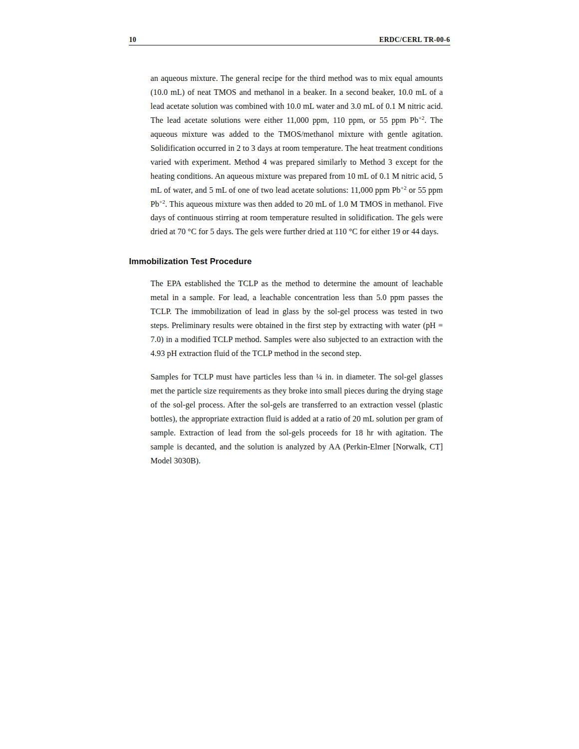10 ERDC/CERL TR-00-6
an aqueous mixture. The general recipe for the third method was to mix equal amounts (10.0 mL) of neat TMOS and methanol in a beaker. In a second beaker, 10.0 mL of a lead acetate solution was combined with 10.0 mL water and 3.0 mL of 0.1 M nitric acid. The lead acetate solutions were either 11,000 ppm, 110 ppm, or 55 ppm Pb+2. The aqueous mixture was added to the TMOS/methanol mixture with gentle agitation. Solidification occurred in 2 to 3 days at room temperature. The heat treatment conditions varied with experiment. Method 4 was prepared similarly to Method 3 except for the heating conditions. An aqueous mixture was prepared from 10 mL of 0.1 M nitric acid, 5 mL of water, and 5 mL of one of two lead acetate solutions: 11,000 ppm Pb+2 or 55 ppm Pb+2. This aqueous mixture was then added to 20 mL of 1.0 M TMOS in methanol. Five days of continuous stirring at room temperature resulted in solidification. The gels were dried at 70 °C for 5 days. The gels were further dried at 110 °C for either 19 or 44 days.
Immobilization Test Procedure
The EPA established the TCLP as the method to determine the amount of leachable metal in a sample. For lead, a leachable concentration less than 5.0 ppm passes the TCLP. The immobilization of lead in glass by the sol-gel process was tested in two steps. Preliminary results were obtained in the first step by extracting with water (pH = 7.0) in a modified TCLP method. Samples were also subjected to an extraction with the 4.93 pH extraction fluid of the TCLP method in the second step.
Samples for TCLP must have particles less than ¼ in. in diameter. The sol-gel glasses met the particle size requirements as they broke into small pieces during the drying stage of the sol-gel process. After the sol-gels are transferred to an extraction vessel (plastic bottles), the appropriate extraction fluid is added at a ratio of 20 mL solution per gram of sample. Extraction of lead from the sol-gels proceeds for 18 hr with agitation. The sample is decanted, and the solution is analyzed by AA (Perkin-Elmer [Norwalk, CT] Model 3030B).